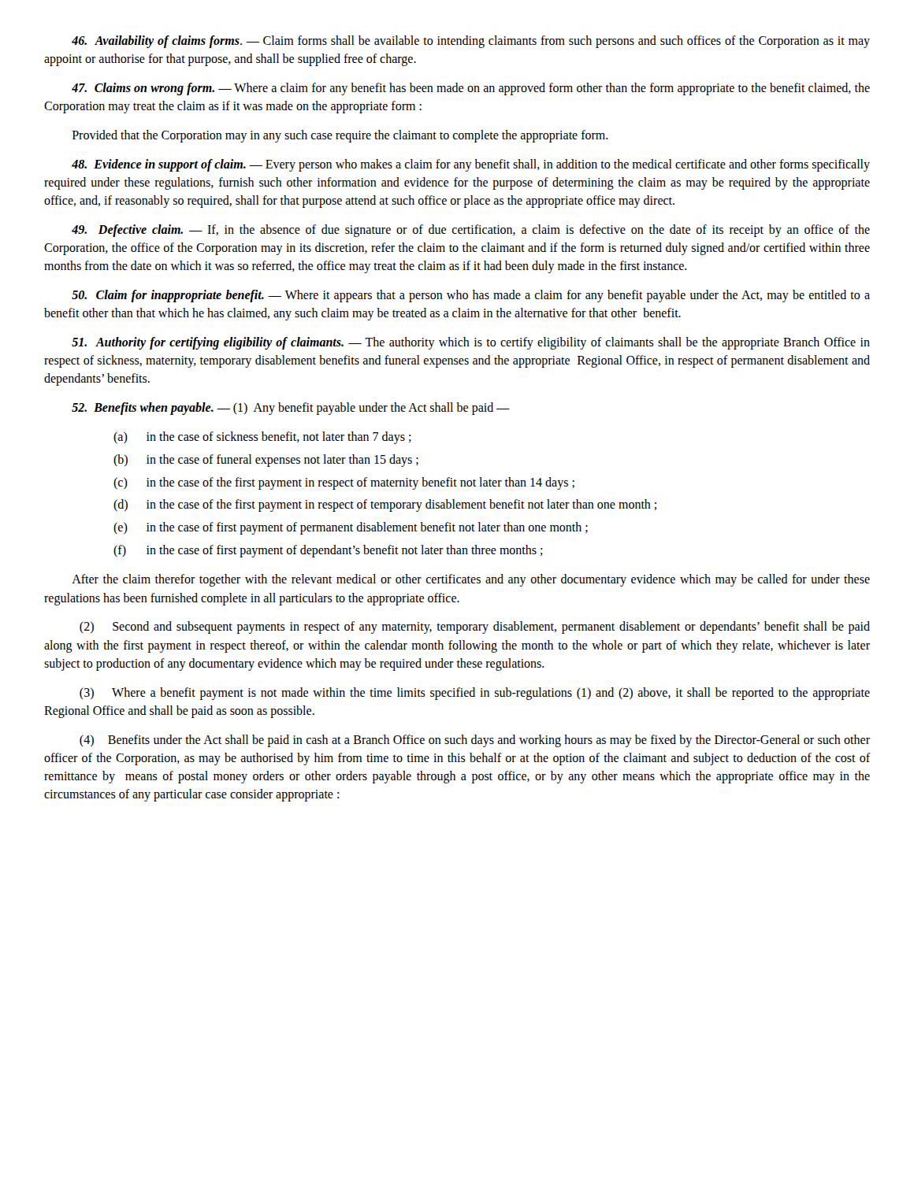46. Availability of claims forms. — Claim forms shall be available to intending claimants from such persons and such offices of the Corporation as it may appoint or authorise for that purpose, and shall be supplied free of charge.
47. Claims on wrong form. — Where a claim for any benefit has been made on an approved form other than the form appropriate to the benefit claimed, the Corporation may treat the claim as if it was made on the appropriate form :
Provided that the Corporation may in any such case require the claimant to complete the appropriate form.
48. Evidence in support of claim. — Every person who makes a claim for any benefit shall, in addition to the medical certificate and other forms specifically required under these regulations, furnish such other information and evidence for the purpose of determining the claim as may be required by the appropriate office, and, if reasonably so required, shall for that purpose attend at such office or place as the appropriate office may direct.
49. Defective claim. — If, in the absence of due signature or of due certification, a claim is defective on the date of its receipt by an office of the Corporation, the office of the Corporation may in its discretion, refer the claim to the claimant and if the form is returned duly signed and/or certified within three months from the date on which it was so referred, the office may treat the claim as if it had been duly made in the first instance.
50. Claim for inappropriate benefit. — Where it appears that a person who has made a claim for any benefit payable under the Act, may be entitled to a benefit other than that which he has claimed, any such claim may be treated as a claim in the alternative for that other benefit.
51. Authority for certifying eligibility of claimants. — The authority which is to certify eligibility of claimants shall be the appropriate Branch Office in respect of sickness, maternity, temporary disablement benefits and funeral expenses and the appropriate Regional Office, in respect of permanent disablement and dependants’ benefits.
52. Benefits when payable. — (1) Any benefit payable under the Act shall be paid —
(a) in the case of sickness benefit, not later than 7 days ;
(b) in the case of funeral expenses not later than 15 days ;
(c) in the case of the first payment in respect of maternity benefit not later than 14 days ;
(d) in the case of the first payment in respect of temporary disablement benefit not later than one month ;
(e) in the case of first payment of permanent disablement benefit not later than one month ;
(f) in the case of first payment of dependant’s benefit not later than three months ;
After the claim therefor together with the relevant medical or other certificates and any other documentary evidence which may be called for under these regulations has been furnished complete in all particulars to the appropriate office.
(2) Second and subsequent payments in respect of any maternity, temporary disablement, permanent disablement or dependants’ benefit shall be paid along with the first payment in respect thereof, or within the calendar month following the month to the whole or part of which they relate, whichever is later subject to production of any documentary evidence which may be required under these regulations.
(3) Where a benefit payment is not made within the time limits specified in sub-regulations (1) and (2) above, it shall be reported to the appropriate Regional Office and shall be paid as soon as possible.
(4) Benefits under the Act shall be paid in cash at a Branch Office on such days and working hours as may be fixed by the Director-General or such other officer of the Corporation, as may be authorised by him from time to time in this behalf or at the option of the claimant and subject to deduction of the cost of remittance by means of postal money orders or other orders payable through a post office, or by any other means which the appropriate office may in the circumstances of any particular case consider appropriate :